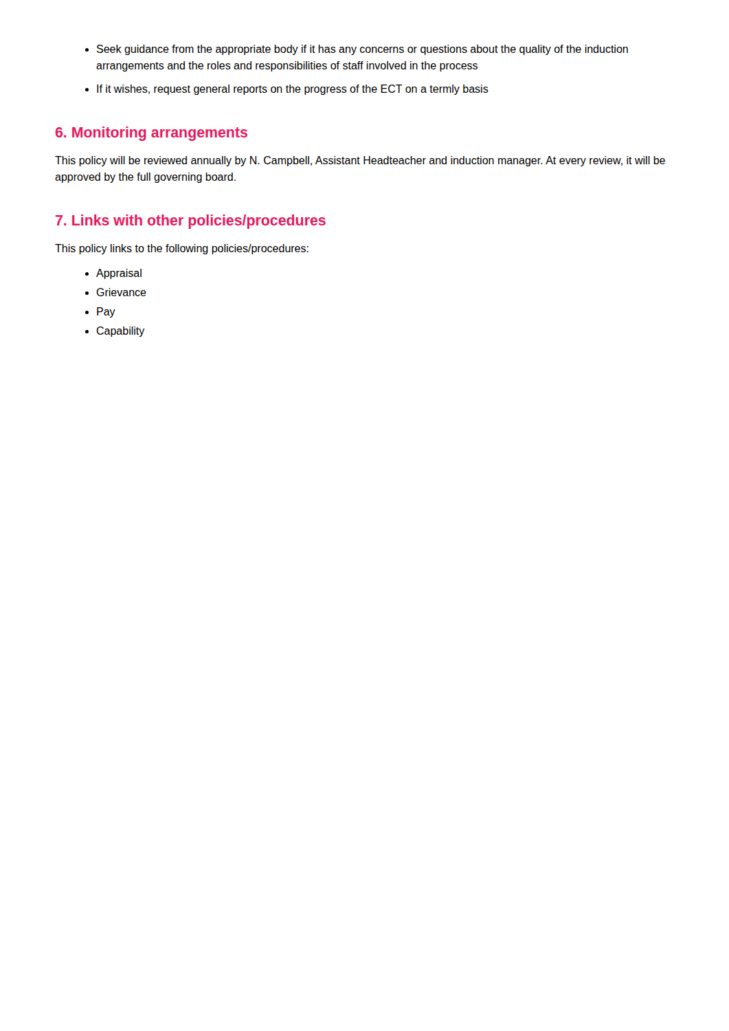Seek guidance from the appropriate body if it has any concerns or questions about the quality of the induction arrangements and the roles and responsibilities of staff involved in the process
If it wishes, request general reports on the progress of the ECT on a termly basis
6. Monitoring arrangements
This policy will be reviewed annually by N. Campbell, Assistant Headteacher and induction manager. At every review, it will be approved by the full governing board.
7. Links with other policies/procedures
This policy links to the following policies/procedures:
Appraisal
Grievance
Pay
Capability